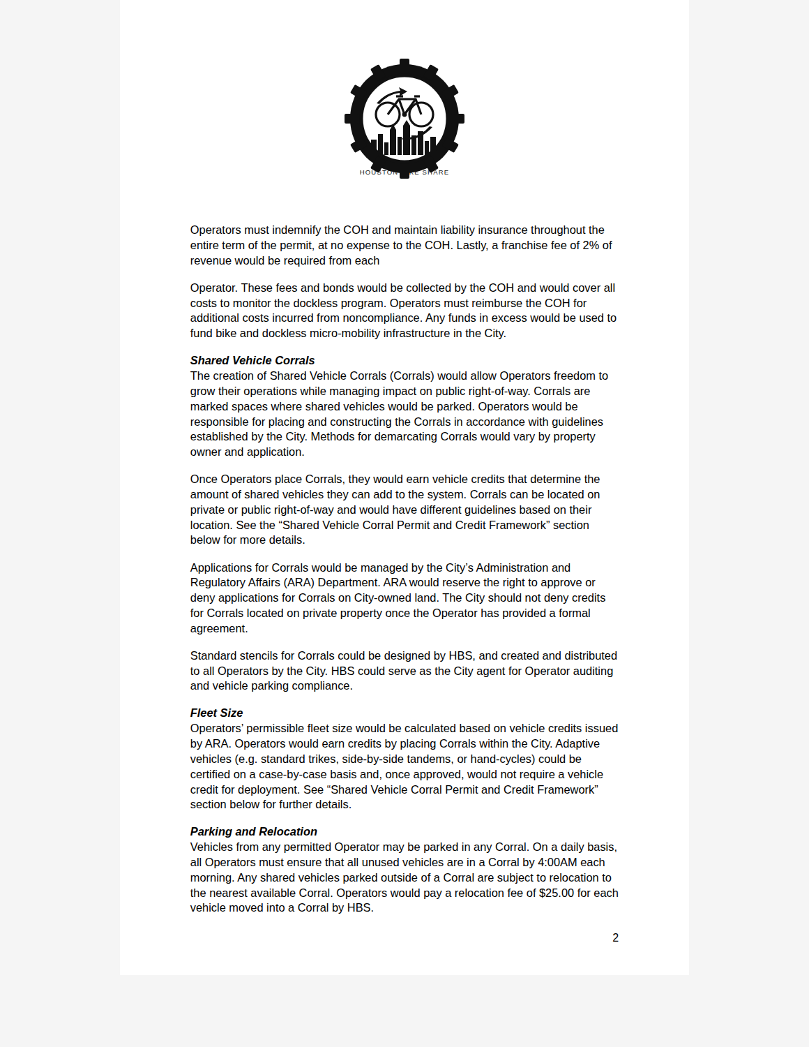HOUSTON BIKE SHARE
Operators must indemnify the COH and maintain liability insurance throughout the entire term of the permit, at no expense to the COH. Lastly, a franchise fee of 2% of revenue would be required from each
Operator. These fees and bonds would be collected by the COH and would cover all costs to monitor the dockless program. Operators must reimburse the COH for additional costs incurred from noncompliance. Any funds in excess would be used to fund bike and dockless micro-mobility infrastructure in the City.
Shared Vehicle Corrals
The creation of Shared Vehicle Corrals (Corrals) would allow Operators freedom to grow their operations while managing impact on public right-of-way. Corrals are marked spaces where shared vehicles would be parked. Operators would be responsible for placing and constructing the Corrals in accordance with guidelines established by the City. Methods for demarcating Corrals would vary by property owner and application.
Once Operators place Corrals, they would earn vehicle credits that determine the amount of shared vehicles they can add to the system. Corrals can be located on private or public right-of-way and would have different guidelines based on their location. See the “Shared Vehicle Corral Permit and Credit Framework” section below for more details.
Applications for Corrals would be managed by the City’s Administration and Regulatory Affairs (ARA) Department. ARA would reserve the right to approve or deny applications for Corrals on City-owned land. The City should not deny credits for Corrals located on private property once the Operator has provided a formal agreement.
Standard stencils for Corrals could be designed by HBS, and created and distributed to all Operators by the City. HBS could serve as the City agent for Operator auditing and vehicle parking compliance.
Fleet Size
Operators’ permissible fleet size would be calculated based on vehicle credits issued by ARA. Operators would earn credits by placing Corrals within the City. Adaptive vehicles (e.g. standard trikes, side-by-side tandems, or hand-cycles) could be certified on a case-by-case basis and, once approved, would not require a vehicle credit for deployment. See “Shared Vehicle Corral Permit and Credit Framework” section below for further details.
Parking and Relocation
Vehicles from any permitted Operator may be parked in any Corral. On a daily basis, all Operators must ensure that all unused vehicles are in a Corral by 4:00AM each morning. Any shared vehicles parked outside of a Corral are subject to relocation to the nearest available Corral. Operators would pay a relocation fee of $25.00 for each vehicle moved into a Corral by HBS.
2